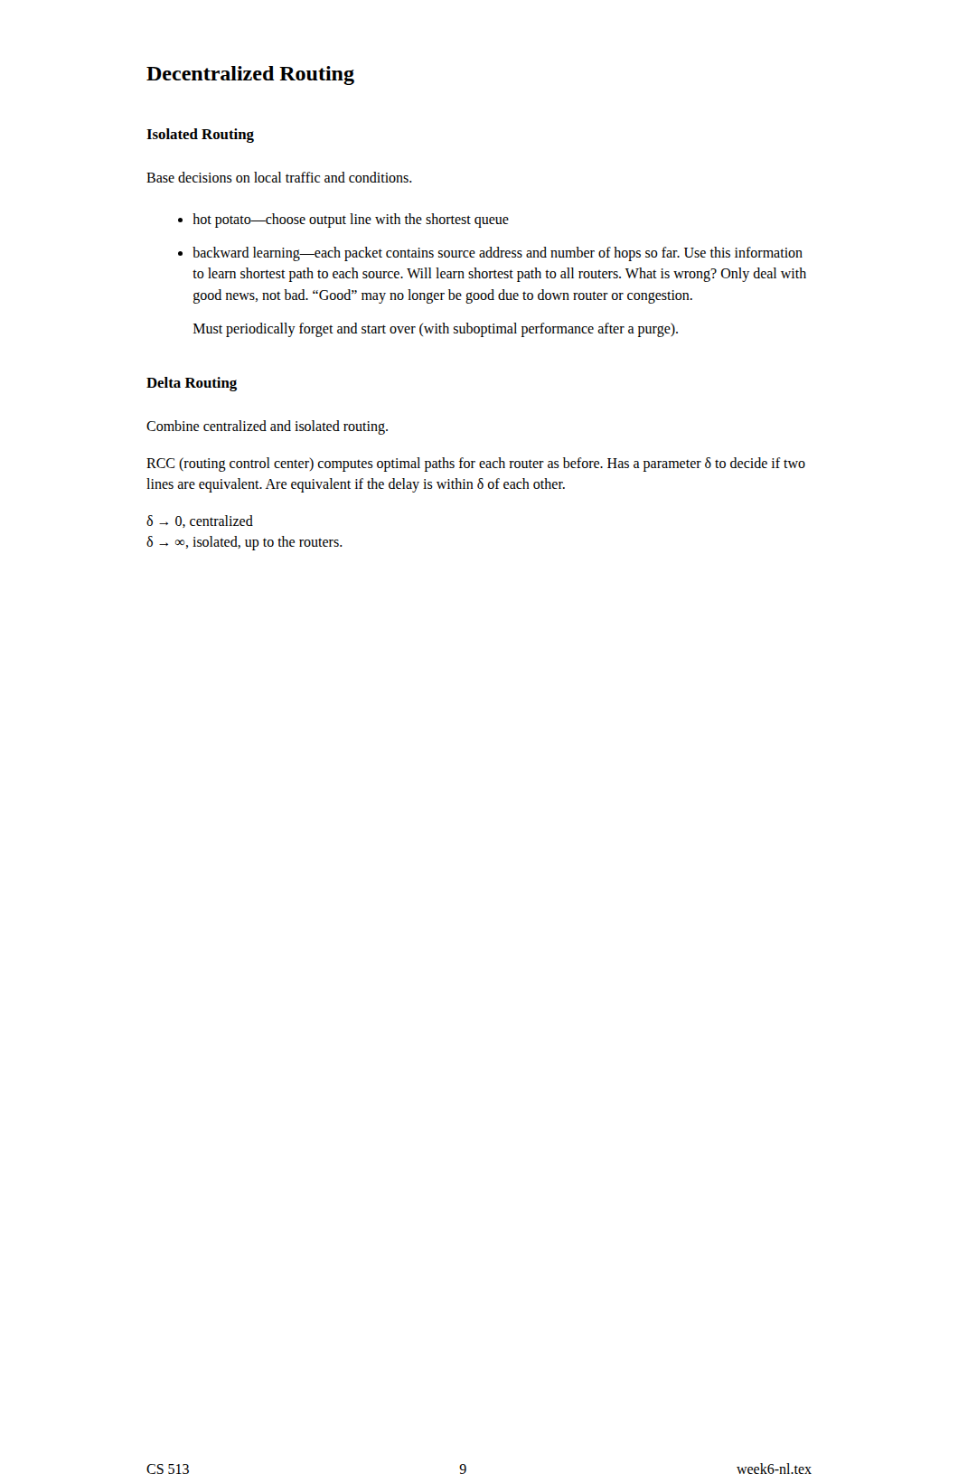Decentralized Routing
Isolated Routing
Base decisions on local traffic and conditions.
hot potato—choose output line with the shortest queue
backward learning—each packet contains source address and number of hops so far. Use this information to learn shortest path to each source. Will learn shortest path to all routers. What is wrong? Only deal with good news, not bad. “Good” may no longer be good due to down router or congestion.
Must periodically forget and start over (with suboptimal performance after a purge).
Delta Routing
Combine centralized and isolated routing.
RCC (routing control center) computes optimal paths for each router as before. Has a parameter δ to decide if two lines are equivalent. Are equivalent if the delay is within δ of each other.
δ → 0, centralized
δ → ∞, isolated, up to the routers.
CS 513 9 week6-nl.tex